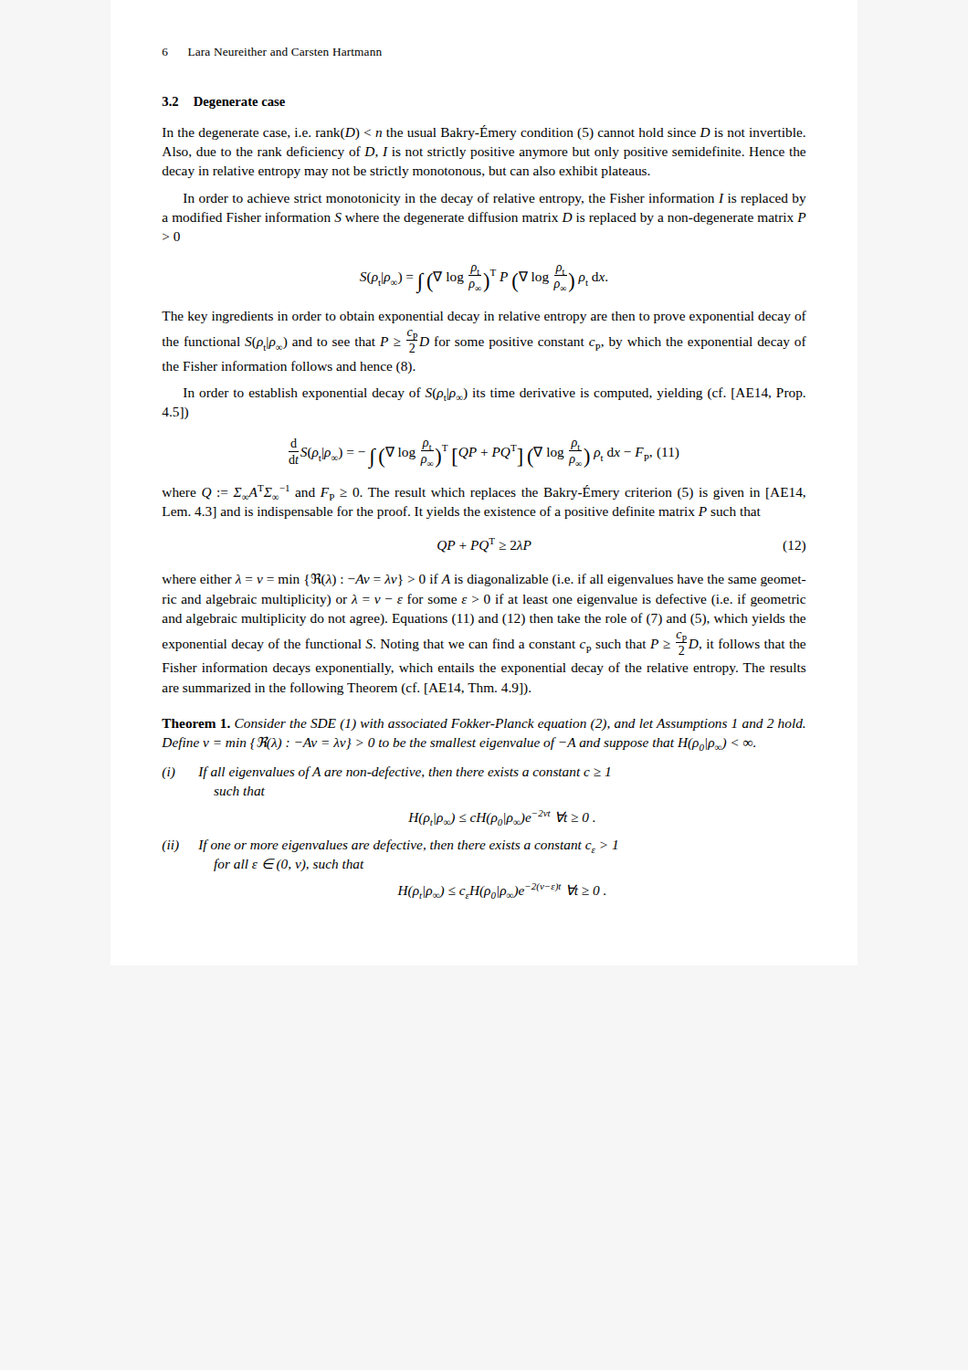6 Lara Neureither and Carsten Hartmann
3.2 Degenerate case
In the degenerate case, i.e. rank(D) < n the usual Bakry-Émery condition (5) cannot hold since D is not invertible. Also, due to the rank deficiency of D, I is not strictly positive anymore but only positive semidefinite. Hence the decay in relative entropy may not be strictly monotonous, but can also exhibit plateaus.
In order to achieve strict monotonicity in the decay of relative entropy, the Fisher information I is replaced by a modified Fisher information S where the degenerate diffusion matrix D is replaced by a non-degenerate matrix P > 0
S(ρt|ρ∞) = ∫ (∇ log ρt ρ∞)T P (∇ log ρt ρ∞) ρt dx.
The key ingredients in order to obtain exponential decay in relative entropy are then to prove exponential decay of the functional S(ρt|ρ∞) and to see that P ≥ cP 2 D for some positive constant cP, by which the exponential decay of the Fisher information follows and hence (8).
In order to establish exponential decay of S(ρt|ρ∞) its time derivative is computed, yielding (cf. [AE14, Prop. 4.5])
ddt S(ρt|ρ∞) = − ∫ (∇ log ρt ρ∞)T [QP + PQT] (∇ log ρt ρ∞) ρt dx − FP, (11)
where Q := Σ∞ATΣ∞−1 and FP ≥ 0. The result which replaces the Bakry-Émery criterion (5) is given in [AE14, Lem. 4.3] and is indispensable for the proof. It yields the existence of a positive definite matrix P such that
QP + PQT ≥ 2λP (12)
where either λ = ν = min {ℜ(λ) : −Av = λv} > 0 if A is diagonalizable (i.e. if all eigenvalues have the same geometric and algebraic multiplicity) or λ = ν − ε for some ε > 0 if at least one eigenvalue is defective (i.e. if geometric and algebraic multiplicity do not agree). Equations (11) and (12) then take the role of (7) and (5), which yields the exponential decay of the functional S. Noting that we can find a constant cP such that P ≥ cP 2 D, it follows that the Fisher information decays exponentially, which entails the exponential decay of the relative entropy. The results are summarized in the following Theorem (cf. [AE14, Thm. 4.9]).
Theorem 1. Consider the SDE (1) with associated Fokker-Planck equation (2), and let Assumptions 1 and 2 hold. Define ν = min {ℜ(λ) : −Av = λv} > 0 to be the smallest eigenvalue of −A and suppose that H(ρ0|ρ∞) < ∞.
(i) If all eigenvalues of A are non-defective, then there exists a constant c ≥ 1 such that
H(ρt|ρ∞) ≤ cH(ρ0|ρ∞)e−2νt ∀t ≥ 0 .
(ii) If one or more eigenvalues are defective, then there exists a constant cε > 1 for all ε ∈ (0, ν), such that
H(ρt|ρ∞) ≤ cεH(ρ0|ρ∞)e−2(ν−ε)t ∀t ≥ 0 .